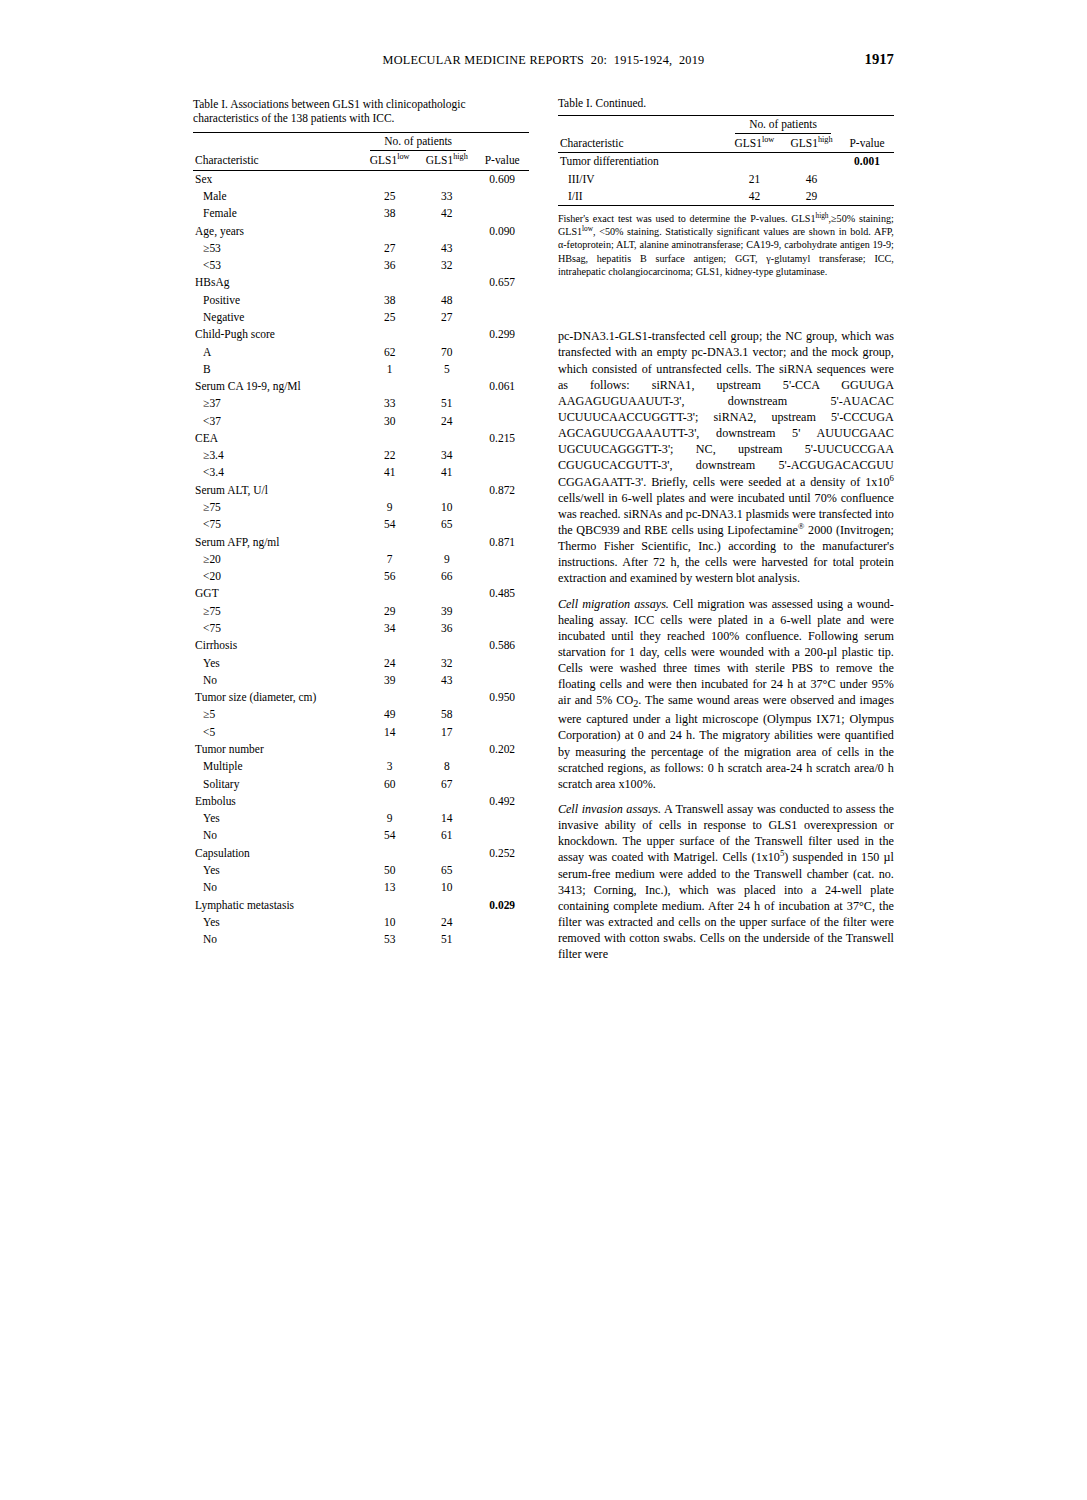MOLECULAR MEDICINE REPORTS 20: 1915-1924, 2019 1917
Table I. Associations between GLS1 with clinicopathologic characteristics of the 138 patients with ICC.
| | No. of patients | |
| Characteristic | GLS1 low | GLS1 high | P-value |
| Sex | | | 0.609 |
| Male | 25 | 33 | |
| Female | 38 | 42 | |
| Age, years | | | 0.090 |
| ≥53 | 27 | 43 | |
| <53 | 36 | 32 | |
| HBsAg | | | 0.657 |
| Positive | 38 | 48 | |
| Negative | 25 | 27 | |
| Child-Pugh score | | | 0.299 |
| A | 62 | 70 | |
| B | 1 | 5 | |
| Serum CA 19-9, ng/Ml | | | 0.061 |
| ≥37 | 33 | 51 | |
| <37 | 30 | 24 | |
| CEA | | | 0.215 |
| ≥3.4 | 22 | 34 | |
| <3.4 | 41 | 41 | |
| Serum ALT, U/l | | | 0.872 |
| ≥75 | 9 | 10 | |
| <75 | 54 | 65 | |
| Serum AFP, ng/ml | | | 0.871 |
| ≥20 | 7 | 9 | |
| <20 | 56 | 66 | |
| GGT | | | 0.485 |
| ≥75 | 29 | 39 | |
| <75 | 34 | 36 | |
| Cirrhosis | | | 0.586 |
| Yes | 24 | 32 | |
| No | 39 | 43 | |
| Tumor size (diameter, cm) | | | 0.950 |
| ≥5 | 49 | 58 | |
| <5 | 14 | 17 | |
| Tumor number | | | 0.202 |
| Multiple | 3 | 8 | |
| Solitary | 60 | 67 | |
| Embolus | | | 0.492 |
| Yes | 9 | 14 | |
| No | 54 | 61 | |
| Capsulation | | | 0.252 |
| Yes | 50 | 65 | |
| No | 13 | 10 | |
| Lymphatic metastasis | | | 0.029 |
| Yes | 10 | 24 | |
| No | 53 | 51 | |
Table I. Continued.
| | No. of patients | |
| Characteristic | GLS1 low | GLS1 high | P-value |
| Tumor differentiation | | | 0.001 |
| III/IV | 21 | 46 | |
| I/II | 42 | 29 | |
Fisher's exact test was used to determine the P-values. GLS1high,≥50% staining; GLS1low, <50% staining. Statistically significant values are shown in bold. AFP, α-fetoprotein; ALT, alanine aminotransferase; CA19-9, carbohydrate antigen 19-9; HBsag, hepatitis B surface antigen; GGT, γ-glutamyl transferase; ICC, intrahepatic cholangiocarcinoma; GLS1, kidney-type glutaminase.
pc-DNA3.1-GLS1-transfected cell group; the NC group, which was transfected with an empty pc-DNA3.1 vector; and the mock group, which consisted of untransfected cells. The siRNA sequences were as follows: siRNA1, upstream 5'-CCA GGUUGA AAGAGUGUAAUUT-3', downstream 5'-AUACAC UCUUUCAACCUGGTT-3'; siRNA2, upstream 5'-CCCUGA AGCAGUUCGAAAUTT-3', downstream 5' AUUUCGAAC UGCUUCAGGGTT-3'; NC, upstream 5'-UUCUCCGAA CGUGUCACGUTT-3', downstream 5'-ACGUGACACGUU CGGAGAATT-3'. Briefly, cells were seeded at a density of 1x106 cells/well in 6-well plates and were incubated until 70% confluence was reached. siRNAs and pc-DNA3.1 plasmids were transfected into the QBC939 and RBE cells using Lipofectamine® 2000 (Invitrogen; Thermo Fisher Scientific, Inc.) according to the manufacturer's instructions. After 72 h, the cells were harvested for total protein extraction and examined by western blot analysis.
Cell migration assays. Cell migration was assessed using a wound-healing assay. ICC cells were plated in a 6-well plate and were incubated until they reached 100% confluence. Following serum starvation for 1 day, cells were wounded with a 200-µl plastic tip. Cells were washed three times with sterile PBS to remove the floating cells and were then incubated for 24 h at 37°C under 95% air and 5% CO2. The same wound areas were observed and images were captured under a light microscope (Olympus IX71; Olympus Corporation) at 0 and 24 h. The migratory abilities were quantified by measuring the percentage of the migration area of cells in the scratched regions, as follows: 0 h scratch area-24 h scratch area/0 h scratch area x100%.
Cell invasion assays. A Transwell assay was conducted to assess the invasive ability of cells in response to GLS1 overexpression or knockdown. The upper surface of the Transwell filter used in the assay was coated with Matrigel. Cells (1x105) suspended in 150 µl serum-free medium were added to the Transwell chamber (cat. no. 3413; Corning, Inc.), which was placed into a 24-well plate containing complete medium. After 24 h of incubation at 37°C, the filter was extracted and cells on the upper surface of the filter were removed with cotton swabs. Cells on the underside of the Transwell filter were